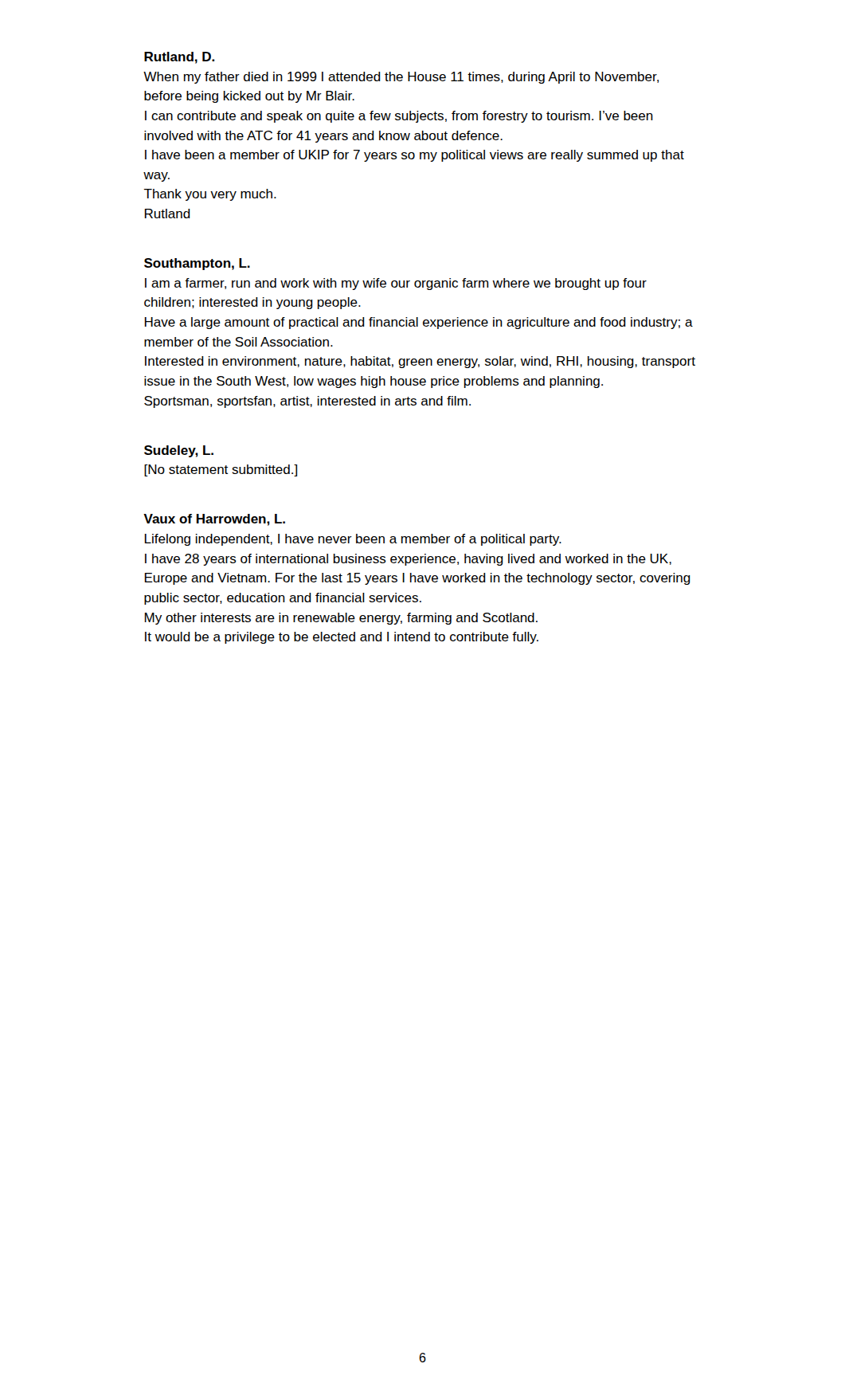Rutland, D.
When my father died in 1999 I attended the House 11 times, during April to November, before being kicked out by Mr Blair.
I can contribute and speak on quite a few subjects, from forestry to tourism. I’ve been involved with the ATC for 41 years and know about defence.
I have been a member of UKIP for 7 years so my political views are really summed up that way.
Thank you very much.
Rutland
Southampton, L.
I am a farmer, run and work with my wife our organic farm where we brought up four children; interested in young people.
Have a large amount of practical and financial experience in agriculture and food industry; a member of the Soil Association.
Interested in environment, nature, habitat, green energy, solar, wind, RHI, housing, transport issue in the South West, low wages high house price problems and planning.
Sportsman, sportsfan, artist, interested in arts and film.
Sudeley, L.
[No statement submitted.]
Vaux of Harrowden, L.
Lifelong independent, I have never been a member of a political party.
I have 28 years of international business experience, having lived and worked in the UK, Europe and Vietnam. For the last 15 years I have worked in the technology sector, covering public sector, education and financial services.
My other interests are in renewable energy, farming and Scotland.
It would be a privilege to be elected and I intend to contribute fully.
6